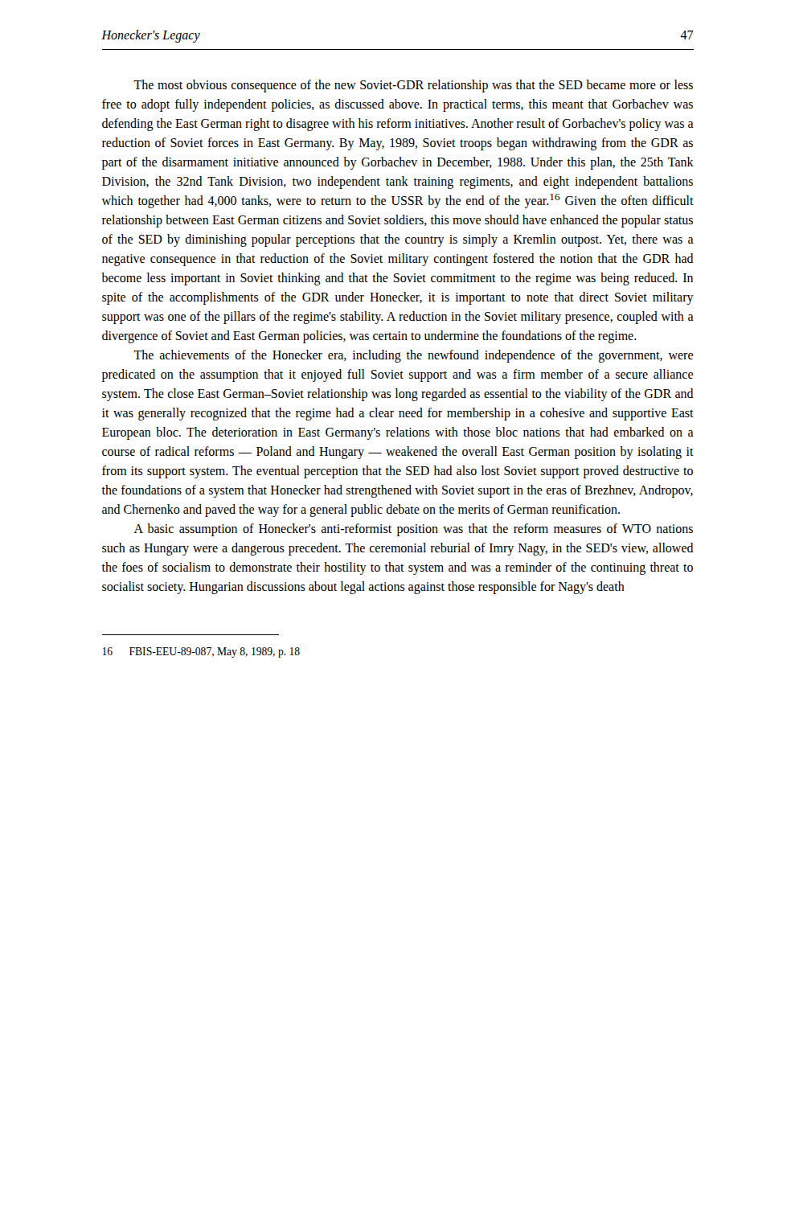Honecker's Legacy 47
The most obvious consequence of the new Soviet-GDR relationship was that the SED became more or less free to adopt fully independent policies, as discussed above. In practical terms, this meant that Gorbachev was defending the East German right to disagree with his reform initiatives. Another result of Gorbachev's policy was a reduction of Soviet forces in East Germany. By May, 1989, Soviet troops began withdrawing from the GDR as part of the disarmament initiative announced by Gorbachev in December, 1988. Under this plan, the 25th Tank Division, the 32nd Tank Division, two independent tank training regiments, and eight independent battalions which together had 4,000 tanks, were to return to the USSR by the end of the year.16 Given the often difficult relationship between East German citizens and Soviet soldiers, this move should have enhanced the popular status of the SED by diminishing popular perceptions that the country is simply a Kremlin outpost. Yet, there was a negative consequence in that reduction of the Soviet military contingent fostered the notion that the GDR had become less important in Soviet thinking and that the Soviet commitment to the regime was being reduced. In spite of the accomplishments of the GDR under Honecker, it is important to note that direct Soviet military support was one of the pillars of the regime's stability. A reduction in the Soviet military presence, coupled with a divergence of Soviet and East German policies, was certain to undermine the foundations of the regime.
The achievements of the Honecker era, including the newfound independence of the government, were predicated on the assumption that it enjoyed full Soviet support and was a firm member of a secure alliance system. The close East German–Soviet relationship was long regarded as essential to the viability of the GDR and it was generally recognized that the regime had a clear need for membership in a cohesive and supportive East European bloc. The deterioration in East Germany's relations with those bloc nations that had embarked on a course of radical reforms — Poland and Hungary — weakened the overall East German position by isolating it from its support system. The eventual perception that the SED had also lost Soviet support proved destructive to the foundations of a system that Honecker had strengthened with Soviet suport in the eras of Brezhnev, Andropov, and Chernenko and paved the way for a general public debate on the merits of German reunification.
A basic assumption of Honecker's anti-reformist position was that the reform measures of WTO nations such as Hungary were a dangerous precedent. The ceremonial reburial of Imry Nagy, in the SED's view, allowed the foes of socialism to demonstrate their hostility to that system and was a reminder of the continuing threat to socialist society. Hungarian discussions about legal actions against those responsible for Nagy's death
16 FBIS-EEU-89-087, May 8, 1989, p. 18